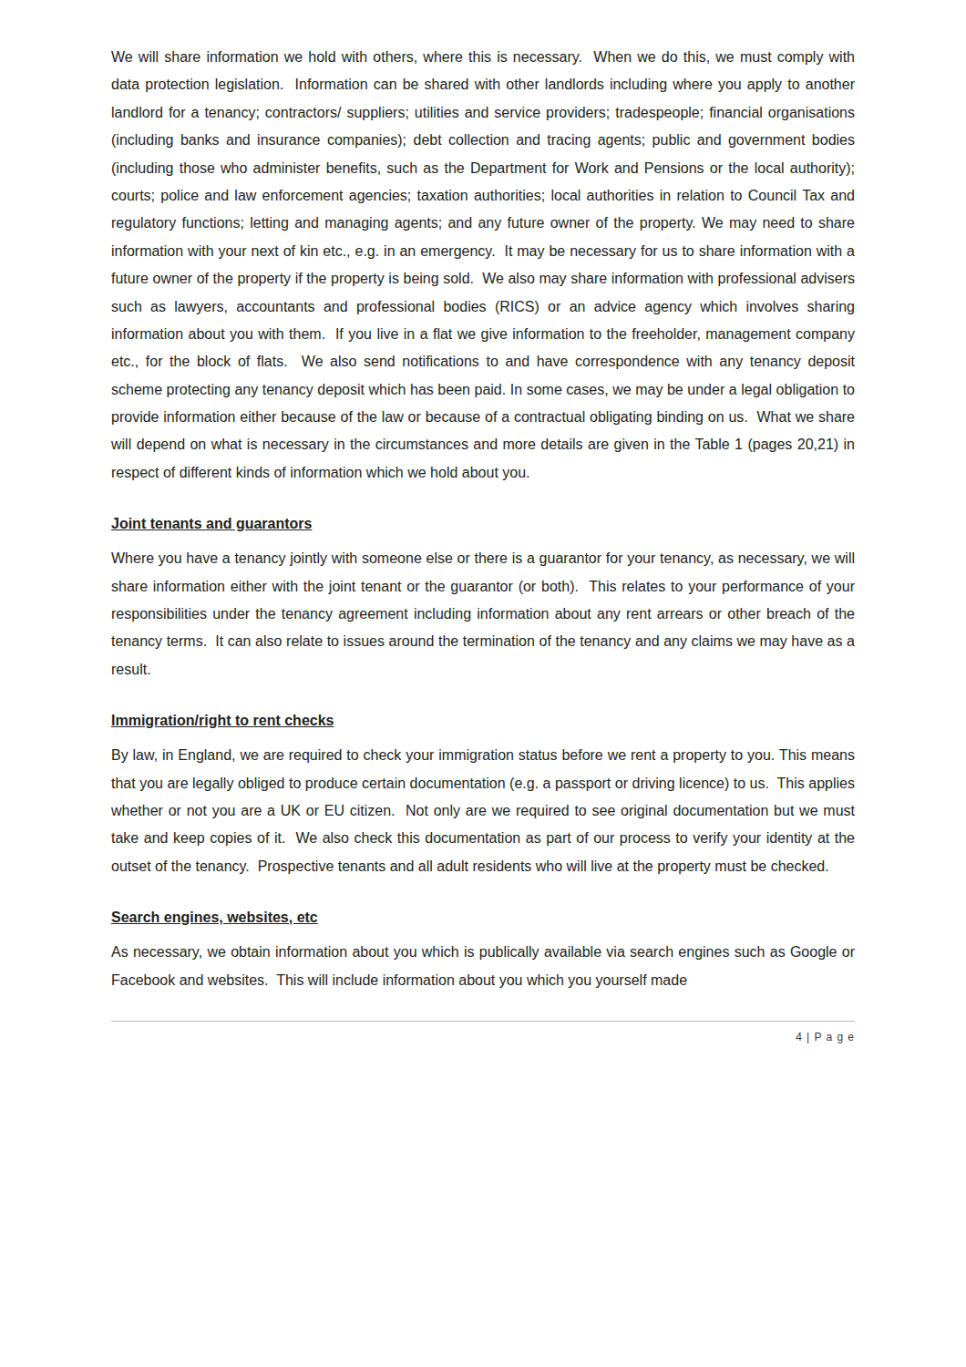We will share information we hold with others, where this is necessary. When we do this, we must comply with data protection legislation. Information can be shared with other landlords including where you apply to another landlord for a tenancy; contractors/ suppliers; utilities and service providers; tradespeople; financial organisations (including banks and insurance companies); debt collection and tracing agents; public and government bodies (including those who administer benefits, such as the Department for Work and Pensions or the local authority); courts; police and law enforcement agencies; taxation authorities; local authorities in relation to Council Tax and regulatory functions; letting and managing agents; and any future owner of the property. We may need to share information with your next of kin etc., e.g. in an emergency. It may be necessary for us to share information with a future owner of the property if the property is being sold. We also may share information with professional advisers such as lawyers, accountants and professional bodies (RICS) or an advice agency which involves sharing information about you with them. If you live in a flat we give information to the freeholder, management company etc., for the block of flats. We also send notifications to and have correspondence with any tenancy deposit scheme protecting any tenancy deposit which has been paid. In some cases, we may be under a legal obligation to provide information either because of the law or because of a contractual obligating binding on us. What we share will depend on what is necessary in the circumstances and more details are given in the Table 1 (pages 20,21) in respect of different kinds of information which we hold about you.
Joint tenants and guarantors
Where you have a tenancy jointly with someone else or there is a guarantor for your tenancy, as necessary, we will share information either with the joint tenant or the guarantor (or both). This relates to your performance of your responsibilities under the tenancy agreement including information about any rent arrears or other breach of the tenancy terms. It can also relate to issues around the termination of the tenancy and any claims we may have as a result.
Immigration/right to rent checks
By law, in England, we are required to check your immigration status before we rent a property to you. This means that you are legally obliged to produce certain documentation (e.g. a passport or driving licence) to us. This applies whether or not you are a UK or EU citizen. Not only are we required to see original documentation but we must take and keep copies of it. We also check this documentation as part of our process to verify your identity at the outset of the tenancy. Prospective tenants and all adult residents who will live at the property must be checked.
Search engines, websites, etc
As necessary, we obtain information about you which is publically available via search engines such as Google or Facebook and websites. This will include information about you which you yourself made
4 | P a g e